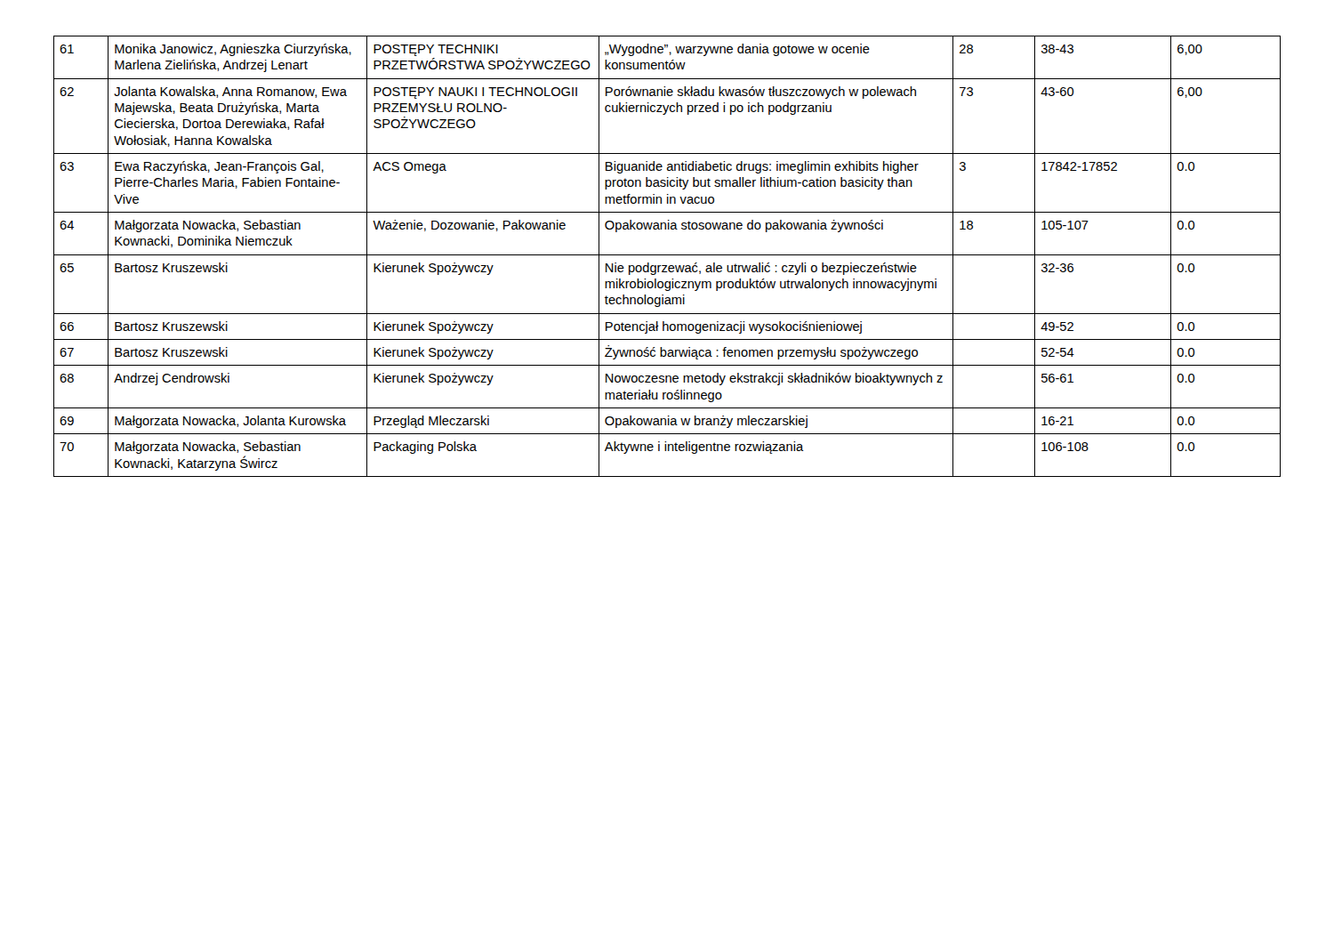| 61 | Monika Janowicz, Agnieszka Ciurzyńska, Marlena Zielińska, Andrzej Lenart | POSTĘPY TECHNIKI PRZETWÓRSTWA SPOŻYWCZEGO | „Wygodne”, warzywne dania gotowe w ocenie konsumentów | 28 | 38-43 | 6,00 |
| 62 | Jolanta Kowalska, Anna Romanow, Ewa Majewska, Beata Drużyńska, Marta Ciecierska, Dortoa Derewiaka, Rafał Wołosiak, Hanna Kowalska | POSTĘPY NAUKI I TECHNOLOGII PRZEMYSŁU ROLNO-SPOŻYWCZEGO | Porównanie składu kwasów tłuszczowych w polewach cukierniczych przed i po ich podgrzaniu | 73 | 43-60 | 6,00 |
| 63 | Ewa Raczyńska, Jean-François Gal, Pierre-Charles Maria, Fabien Fontaine-Vive | ACS Omega | Biguanide antidiabetic drugs: imeglimin exhibits higher proton basicity but smaller lithium-cation basicity than metformin in vacuo | 3 | 17842-17852 | 0.0 |
| 64 | Małgorzata Nowacka, Sebastian Kownacki, Dominika Niemczuk | Ważenie, Dozowanie, Pakowanie | Opakowania stosowane do pakowania żywności | 18 | 105-107 | 0.0 |
| 65 | Bartosz Kruszewski | Kierunek Spożywczy | Nie podgrzewać, ale utrwalić : czyli o bezpieczeństwie mikrobiologicznym produktów utrwalonych innowacyjnymi technologiami | | 32-36 | 0.0 |
| 66 | Bartosz Kruszewski | Kierunek Spożywczy | Potencjał homogenizacji wysokociśnieniowej | | 49-52 | 0.0 |
| 67 | Bartosz Kruszewski | Kierunek Spożywczy | Żywność barwiąca : fenomen przemysłu spożywczego | | 52-54 | 0.0 |
| 68 | Andrzej Cendrowski | Kierunek Spożywczy | Nowoczesne metody ekstrakcji składników bioaktywnych z materiału roślinnego | | 56-61 | 0.0 |
| 69 | Małgorzata Nowacka, Jolanta Kurowska | Przegląd Mleczarski | Opakowania w branży mleczarskiej | | 16-21 | 0.0 |
| 70 | Małgorzata Nowacka, Sebastian Kownacki, Katarzyna Śwircz | Packaging Polska | Aktywne i inteligentne rozwiązania | | 106-108 | 0.0 |